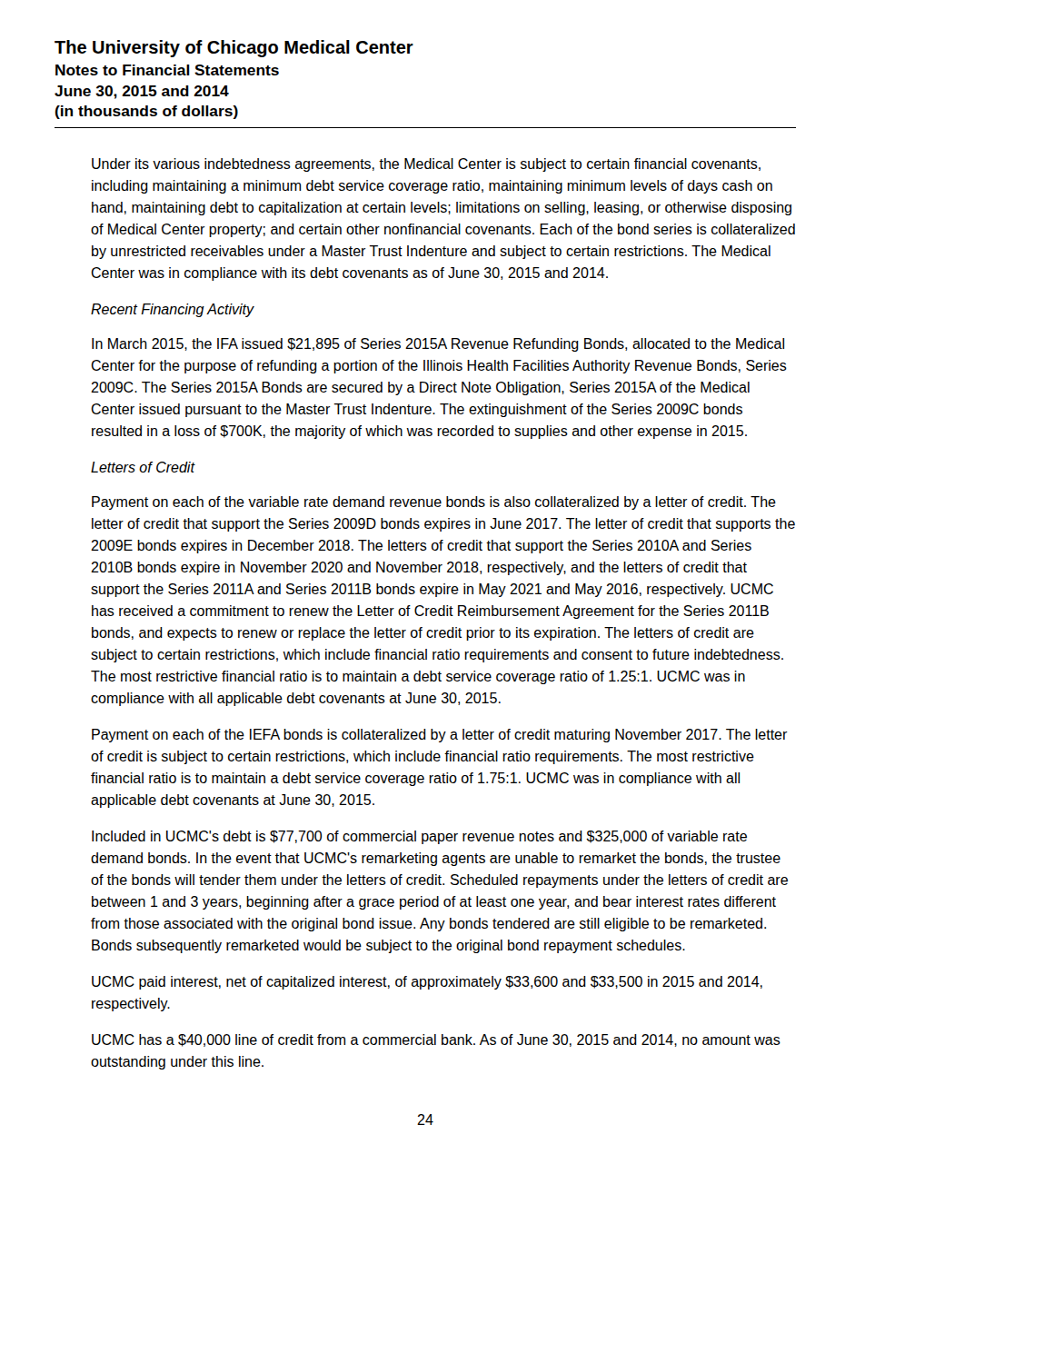The University of Chicago Medical Center
Notes to Financial Statements
June 30, 2015 and 2014
(in thousands of dollars)
Under its various indebtedness agreements, the Medical Center is subject to certain financial covenants, including maintaining a minimum debt service coverage ratio, maintaining minimum levels of days cash on hand, maintaining debt to capitalization at certain levels; limitations on selling, leasing, or otherwise disposing of Medical Center property; and certain other nonfinancial covenants. Each of the bond series is collateralized by unrestricted receivables under a Master Trust Indenture and subject to certain restrictions. The Medical Center was in compliance with its debt covenants as of June 30, 2015 and 2014.
Recent Financing Activity
In March 2015, the IFA issued $21,895 of Series 2015A Revenue Refunding Bonds, allocated to the Medical Center for the purpose of refunding a portion of the Illinois Health Facilities Authority Revenue Bonds, Series 2009C. The Series 2015A Bonds are secured by a Direct Note Obligation, Series 2015A of the Medical Center issued pursuant to the Master Trust Indenture. The extinguishment of the Series 2009C bonds resulted in a loss of $700K, the majority of which was recorded to supplies and other expense in 2015.
Letters of Credit
Payment on each of the variable rate demand revenue bonds is also collateralized by a letter of credit. The letter of credit that support the Series 2009D bonds expires in June 2017. The letter of credit that supports the 2009E bonds expires in December 2018. The letters of credit that support the Series 2010A and Series 2010B bonds expire in November 2020 and November 2018, respectively, and the letters of credit that support the Series 2011A and Series 2011B bonds expire in May 2021 and May 2016, respectively. UCMC has received a commitment to renew the Letter of Credit Reimbursement Agreement for the Series 2011B bonds, and expects to renew or replace the letter of credit prior to its expiration. The letters of credit are subject to certain restrictions, which include financial ratio requirements and consent to future indebtedness. The most restrictive financial ratio is to maintain a debt service coverage ratio of 1.25:1. UCMC was in compliance with all applicable debt covenants at June 30, 2015.
Payment on each of the IEFA bonds is collateralized by a letter of credit maturing November 2017. The letter of credit is subject to certain restrictions, which include financial ratio requirements. The most restrictive financial ratio is to maintain a debt service coverage ratio of 1.75:1. UCMC was in compliance with all applicable debt covenants at June 30, 2015.
Included in UCMC's debt is $77,700 of commercial paper revenue notes and $325,000 of variable rate demand bonds. In the event that UCMC's remarketing agents are unable to remarket the bonds, the trustee of the bonds will tender them under the letters of credit. Scheduled repayments under the letters of credit are between 1 and 3 years, beginning after a grace period of at least one year, and bear interest rates different from those associated with the original bond issue. Any bonds tendered are still eligible to be remarketed. Bonds subsequently remarketed would be subject to the original bond repayment schedules.
UCMC paid interest, net of capitalized interest, of approximately $33,600 and $33,500 in 2015 and 2014, respectively.
UCMC has a $40,000 line of credit from a commercial bank. As of June 30, 2015 and 2014, no amount was outstanding under this line.
24